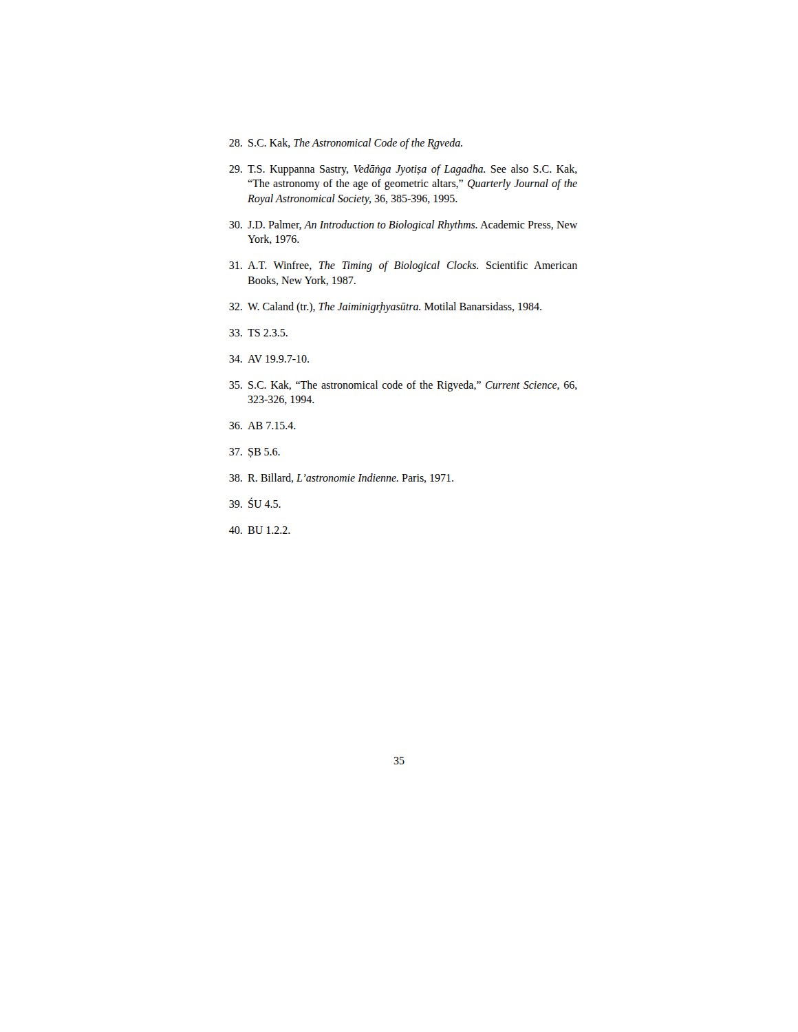28. S.C. Kak, The Astronomical Code of the R̥gveda.
29. T.S. Kuppanna Sastry, Vedāṅga Jyotiṣa of Lagadha. See also S.C. Kak, “The astronomy of the age of geometric altars,” Quarterly Journal of the Royal Astronomical Society, 36, 385-396, 1995.
30. J.D. Palmer, An Introduction to Biological Rhythms. Academic Press, New York, 1976.
31. A.T. Winfree, The Timing of Biological Clocks. Scientific American Books, New York, 1987.
32. W. Caland (tr.), The Jaiminigr̥hyasūtra. Motilal Banarsidass, 1984.
33. TS 2.3.5.
34. AV 19.9.7-10.
35. S.C. Kak, “The astronomical code of the Rigveda,” Current Science, 66, 323-326, 1994.
36. AB 7.15.4.
37. ṢB 5.6.
38. R. Billard, L’astronomie Indienne. Paris, 1971.
39. ŚU 4.5.
40. BU 1.2.2.
35